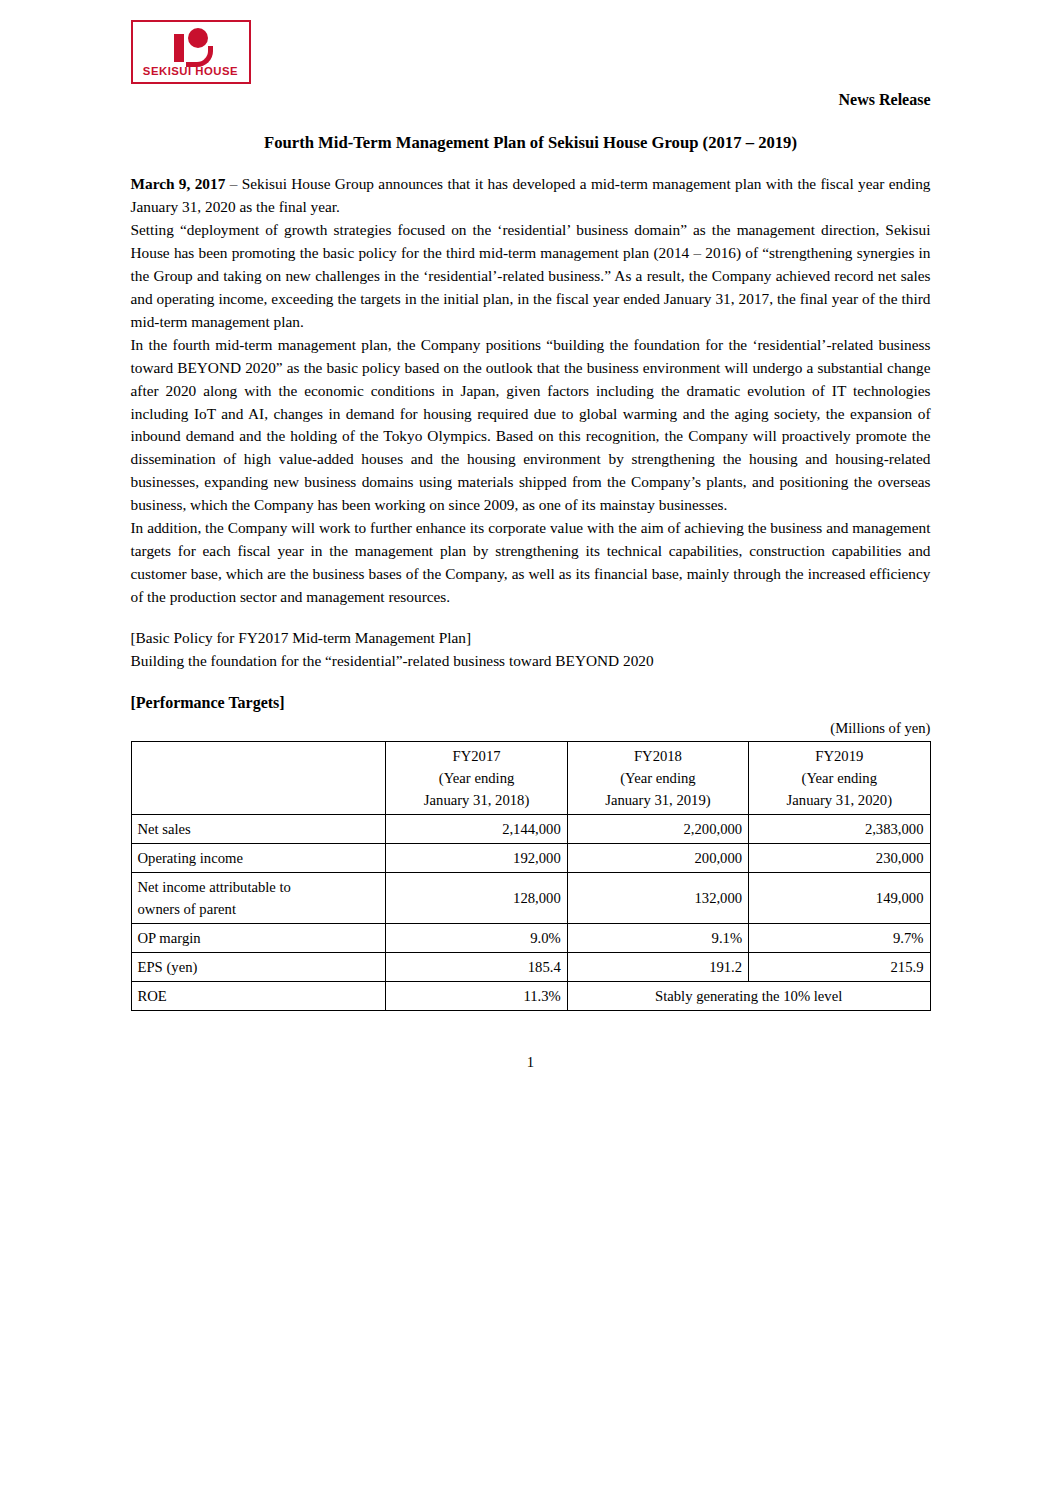SEKISUI HOUSE
News Release
Fourth Mid-Term Management Plan of Sekisui House Group (2017 – 2019)
March 9, 2017 – Sekisui House Group announces that it has developed a mid-term management plan with the fiscal year ending January 31, 2020 as the final year.
Setting “deployment of growth strategies focused on the ‘residential’ business domain” as the management direction, Sekisui House has been promoting the basic policy for the third mid-term management plan (2014 – 2016) of “strengthening synergies in the Group and taking on new challenges in the ‘residential’-related business.” As a result, the Company achieved record net sales and operating income, exceeding the targets in the initial plan, in the fiscal year ended January 31, 2017, the final year of the third mid-term management plan.
In the fourth mid-term management plan, the Company positions “building the foundation for the ‘residential’-related business toward BEYOND 2020” as the basic policy based on the outlook that the business environment will undergo a substantial change after 2020 along with the economic conditions in Japan, given factors including the dramatic evolution of IT technologies including IoT and AI, changes in demand for housing required due to global warming and the aging society, the expansion of inbound demand and the holding of the Tokyo Olympics. Based on this recognition, the Company will proactively promote the dissemination of high value-added houses and the housing environment by strengthening the housing and housing-related businesses, expanding new business domains using materials shipped from the Company’s plants, and positioning the overseas business, which the Company has been working on since 2009, as one of its mainstay businesses.
In addition, the Company will work to further enhance its corporate value with the aim of achieving the business and management targets for each fiscal year in the management plan by strengthening its technical capabilities, construction capabilities and customer base, which are the business bases of the Company, as well as its financial base, mainly through the increased efficiency of the production sector and management resources.
[Basic Policy for FY2017 Mid-term Management Plan]
Building the foundation for the “residential”-related business toward BEYOND 2020
[Performance Targets]
(Millions of yen)
| | FY2017 (Year ending January 31, 2018) | FY2018 (Year ending January 31, 2019) | FY2019 (Year ending January 31, 2020) |
| --- | --- | --- | --- |
| Net sales | 2,144,000 | 2,200,000 | 2,383,000 |
| Operating income | 192,000 | 200,000 | 230,000 |
| Net income attributable to owners of parent | 128,000 | 132,000 | 149,000 |
| OP margin | 9.0% | 9.1% | 9.7% |
| EPS (yen) | 185.4 | 191.2 | 215.9 |
| ROE | 11.3% | Stably generating the 10% level |
1